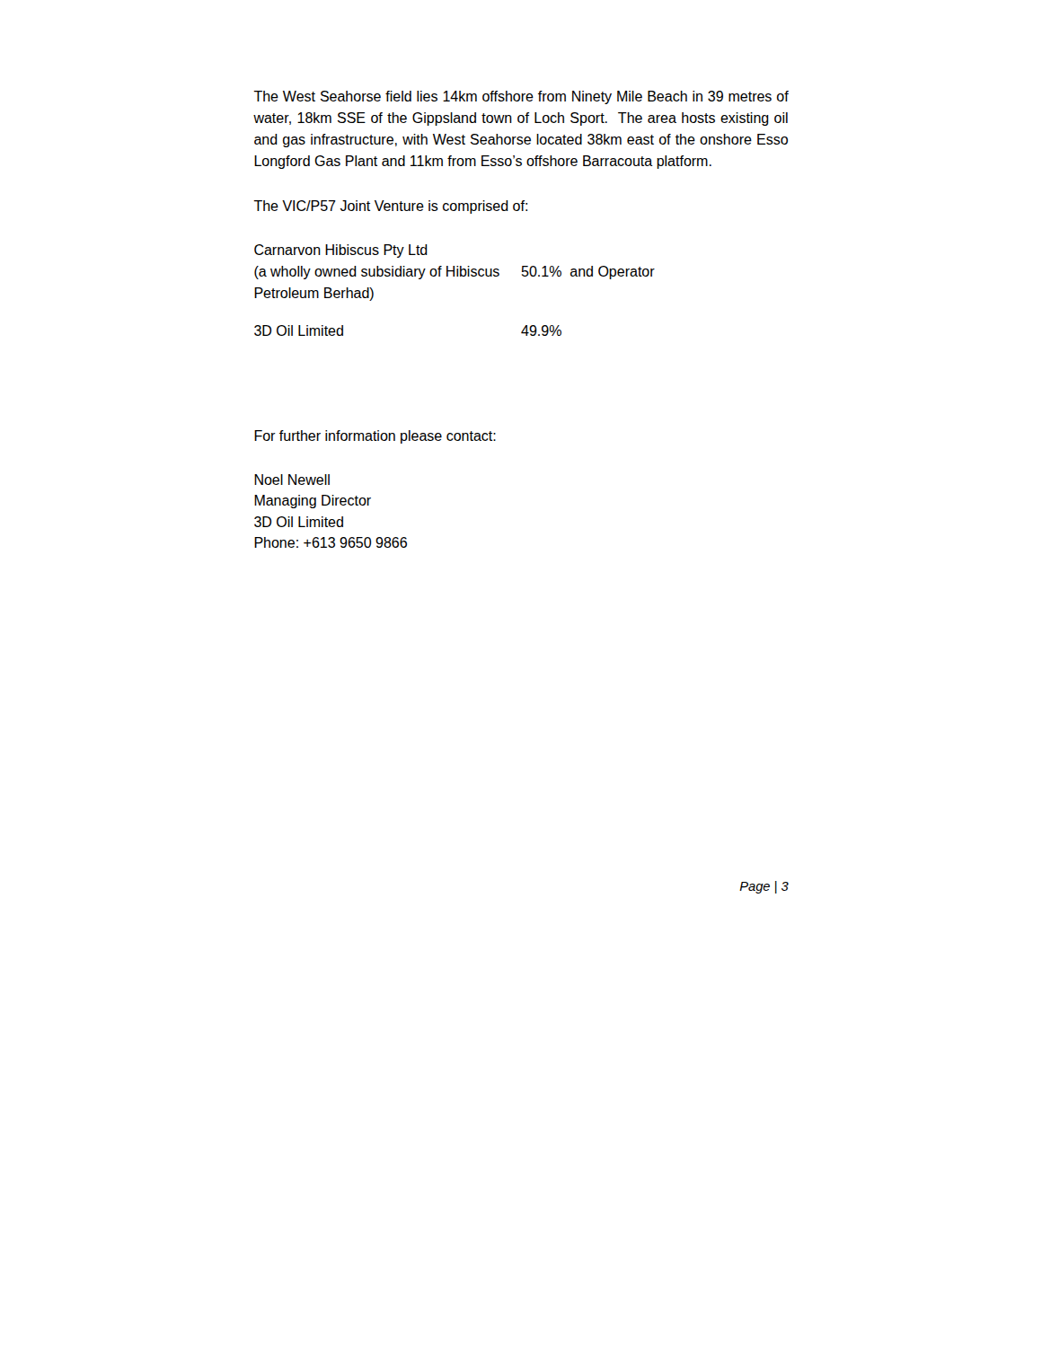The West Seahorse field lies 14km offshore from Ninety Mile Beach in 39 metres of water, 18km SSE of the Gippsland town of Loch Sport. The area hosts existing oil and gas infrastructure, with West Seahorse located 38km east of the onshore Esso Longford Gas Plant and 11km from Esso’s offshore Barracouta platform.
The VIC/P57 Joint Venture is comprised of:
| Carnarvon Hibiscus Pty Ltd | |
| (a wholly owned subsidiary of Hibiscus Petroleum Berhad) | 50.1% and Operator |
| 3D Oil Limited | 49.9% |
For further information please contact:
Noel Newell
Managing Director
3D Oil Limited
Phone: +613 9650 9866
Page | 3